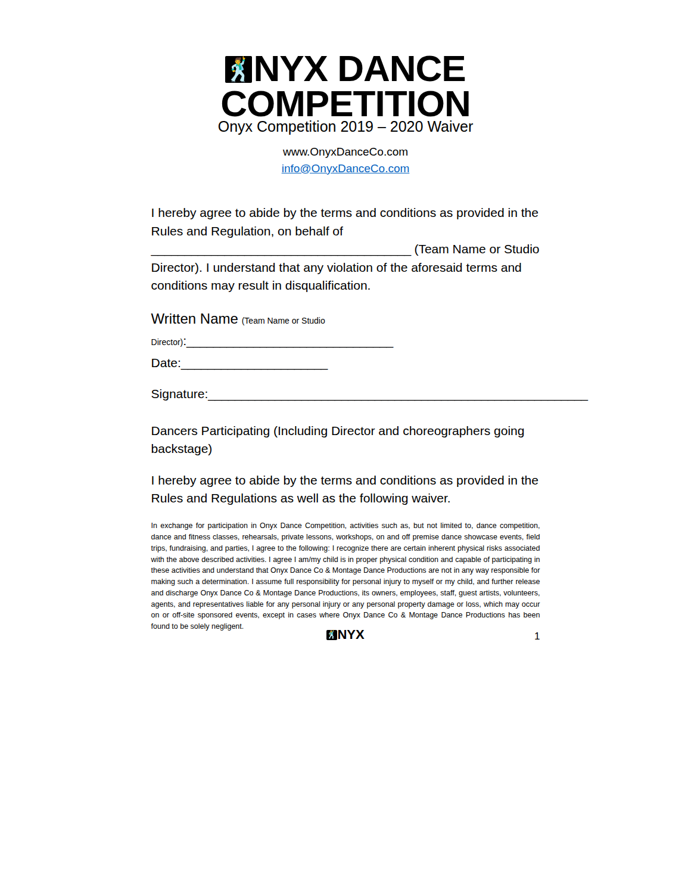NYX DANCE
COMPETITION
Onyx Competition 2019 – 2020 Waiver
www.OnyxDanceCo.com
info@OnyxDanceCo.com
I hereby agree to abide by the terms and conditions as provided in the Rules and Regulation, on behalf of _______________________________________ (Team Name or Studio Director). I understand that any violation of the aforesaid terms and conditions may result in disqualification.
Written Name (Team Name or Studio Director):_______________________________
Date:______________________
Signature:_________________________________________________________
Dancers Participating (Including Director and choreographers going backstage)
I hereby agree to abide by the terms and conditions as provided in the Rules and Regulations as well as the following waiver.
In exchange for participation in Onyx Dance Competition, activities such as, but not limited to, dance competition, dance and fitness classes, rehearsals, private lessons, workshops, on and off premise dance showcase events, field trips, fundraising, and parties, I agree to the following: I recognize there are certain inherent physical risks associated with the above described activities. I agree I am/my child is in proper physical condition and capable of participating in these activities and understand that Onyx Dance Co & Montage Dance Productions are not in any way responsible for making such a determination. I assume full responsibility for personal injury to myself or my child, and further release and discharge Onyx Dance Co & Montage Dance Productions, its owners, employees, staff, guest artists, volunteers, agents, and representatives liable for any personal injury or any personal property damage or loss, which may occur on or off-site sponsored events, except in cases where Onyx Dance Co & Montage Dance Productions has been found to be solely negligent.
NYX
1